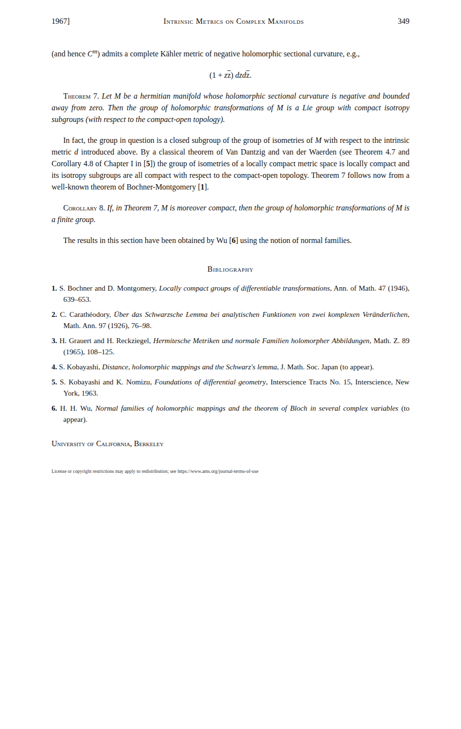1967] Intrinsic Metrics on Complex Manifolds 349
(and hence Cm) admits a complete Kähler metric of negative holomorphic sectional curvature, e.g.,
(1 + zz) dzd z.
Theorem 7. Let M be a hermitian manifold whose holomorphic sectional curvature is negative and bounded away from zero. Then the group of holomorphic transformations of M is a Lie group with compact isotropy subgroups (with respect to the compact-open topology).
In fact, the group in question is a closed subgroup of the group of isometries of M with respect to the intrinsic metric d introduced above. By a classical theorem of Van Dantzig and van der Waerden (see Theorem 4.7 and Corollary 4.8 of Chapter I in [5]) the group of isometries of a locally compact metric space is locally compact and its isotropy subgroups are all compact with respect to the compact-open topology. Theorem 7 follows now from a well-known theorem of Bochner-Montgomery [1].
Corollary 8. If, in Theorem 7, M is moreover compact, then the group of holomorphic transformations of M is a finite group.
The results in this section have been obtained by Wu [6] using the notion of normal families.
Bibliography
S. Bochner and D. Montgomery, Locally compact groups of differentiable transformations, Ann. of Math. 47 (1946), 639–653.
C. Carathéodory, Über das Schwarzsche Lemma bei analytischen Funktionen von zwei komplexen Veränderlichen, Math. Ann. 97 (1926), 76–98.
H. Grauert and H. Reckziegel, Hermitesche Metriken und normale Familien holomorpher Abbildungen, Math. Z. 89 (1965), 108–125.
S. Kobayashi, Distance, holomorphic mappings and the Schwarz's lemma, J. Math. Soc. Japan (to appear).
S. Kobayashi and K. Nomizu, Foundations of differential geometry, Interscience Tracts No. 15, Interscience, New York, 1963.
H. H. Wu, Normal families of holomorphic mappings and the theorem of Bloch in several complex variables (to appear).
University of California, Berkeley
License or copyright restrictions may apply to redistribution; see https://www.ams.org/journal-terms-of-use